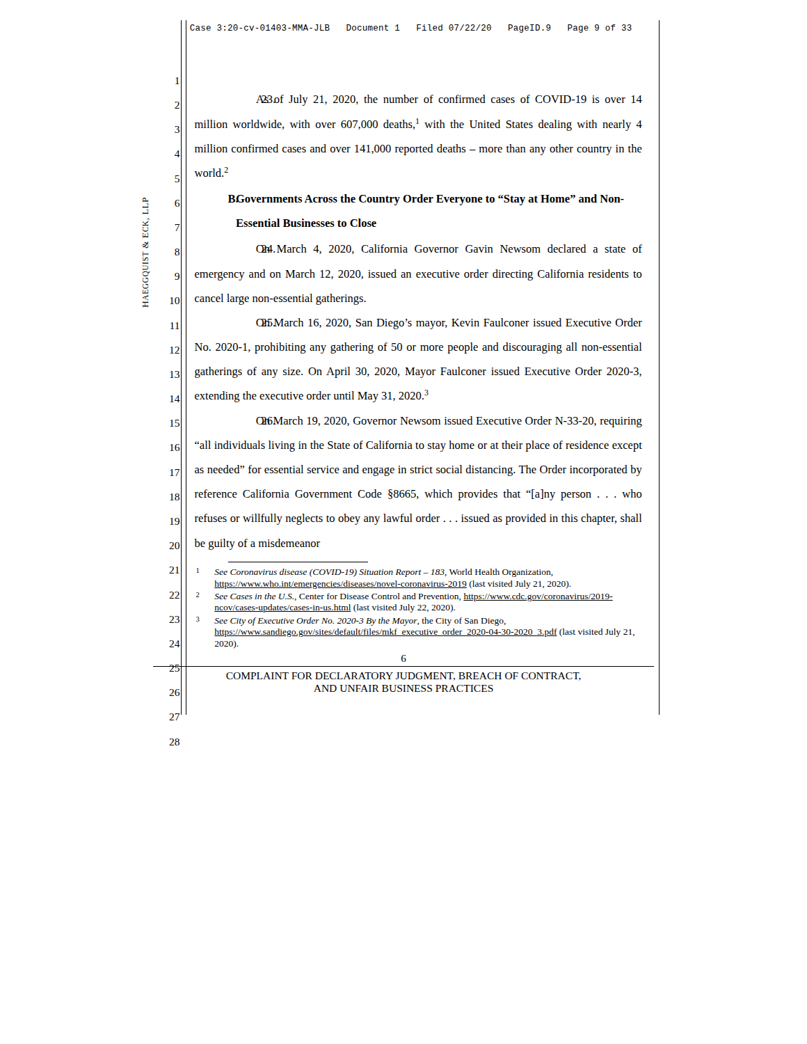Case 3:20-cv-01403-MMA-JLB Document 1 Filed 07/22/20 PageID.9 Page 9 of 33
HAEGGQUIST & ECK, LLP
1
2
3
4
5
6
7
8
9
10
11
12
13
14
15
16
17
18
19
20
21
22
23
24
25
26
27
28
23. As of July 21, 2020, the number of confirmed cases of COVID-19 is over 14 million worldwide, with over 607,000 deaths,1 with the United States dealing with nearly 4 million confirmed cases and over 141,000 reported deaths – more than any other country in the world.2
B.
Governments Across the Country Order Everyone to “Stay at Home” and Non-Essential Businesses to Close
24. On March 4, 2020, California Governor Gavin Newsom declared a state of emergency and on March 12, 2020, issued an executive order directing California residents to cancel large non-essential gatherings.
25. On March 16, 2020, San Diego’s mayor, Kevin Faulconer issued Executive Order No. 2020-1, prohibiting any gathering of 50 or more people and discouraging all non-essential gatherings of any size. On April 30, 2020, Mayor Faulconer issued Executive Order 2020-3, extending the executive order until May 31, 2020.3
26. On March 19, 2020, Governor Newsom issued Executive Order N-33-20, requiring “all individuals living in the State of California to stay home or at their place of residence except as needed” for essential service and engage in strict social distancing. The Order incorporated by reference California Government Code §8665, which provides that “[a]ny person . . . who refuses or willfully neglects to obey any lawful order . . . issued as provided in this chapter, shall be guilty of a misdemeanor
1
See Coronavirus disease (COVID-19) Situation Report – 183, World Health Organization, https://www.who.int/emergencies/diseases/novel-coronavirus-2019 (last visited July 21, 2020).
2
See Cases in the U.S., Center for Disease Control and Prevention, https://www.cdc.gov/coronavirus/2019-ncov/cases-updates/cases-in-us.html (last visited July 22, 2020).
3
See City of Executive Order No. 2020-3 By the Mayor, the City of San Diego, https://www.sandiego.gov/sites/default/files/mkf_executive_order_2020-04-30-2020_3.pdf (last visited July 21, 2020).
6
COMPLAINT FOR DECLARATORY JUDGMENT, BREACH OF CONTRACT,
AND UNFAIR BUSINESS PRACTICES